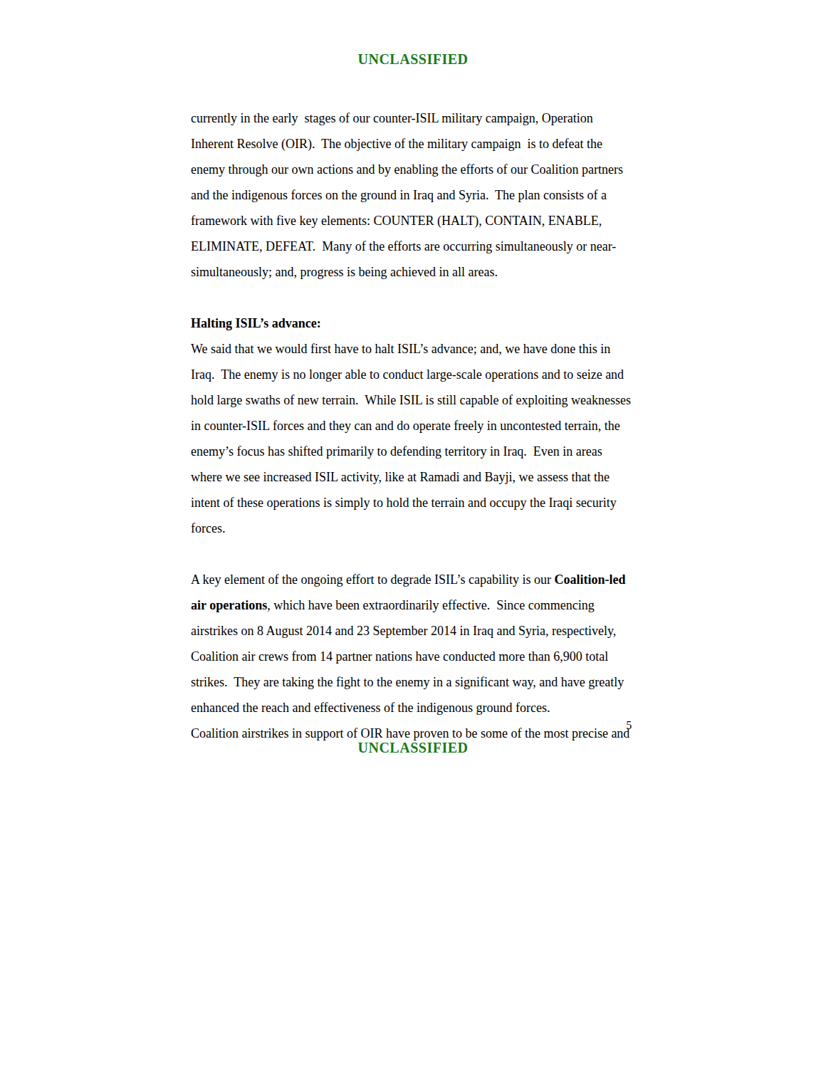UNCLASSIFIED
currently in the early stages of our counter-ISIL military campaign, Operation Inherent Resolve (OIR). The objective of the military campaign is to defeat the enemy through our own actions and by enabling the efforts of our Coalition partners and the indigenous forces on the ground in Iraq and Syria. The plan consists of a framework with five key elements: COUNTER (HALT), CONTAIN, ENABLE, ELIMINATE, DEFEAT. Many of the efforts are occurring simultaneously or near-simultaneously; and, progress is being achieved in all areas.
Halting ISIL’s advance:
We said that we would first have to halt ISIL’s advance; and, we have done this in Iraq. The enemy is no longer able to conduct large-scale operations and to seize and hold large swaths of new terrain. While ISIL is still capable of exploiting weaknesses in counter-ISIL forces and they can and do operate freely in uncontested terrain, the enemy’s focus has shifted primarily to defending territory in Iraq. Even in areas where we see increased ISIL activity, like at Ramadi and Bayji, we assess that the intent of these operations is simply to hold the terrain and occupy the Iraqi security forces.
A key element of the ongoing effort to degrade ISIL’s capability is our Coalition-led air operations, which have been extraordinarily effective. Since commencing airstrikes on 8 August 2014 and 23 September 2014 in Iraq and Syria, respectively, Coalition air crews from 14 partner nations have conducted more than 6,900 total strikes. They are taking the fight to the enemy in a significant way, and have greatly enhanced the reach and effectiveness of the indigenous ground forces.
Coalition airstrikes in support of OIR have proven to be some of the most precise and
5
UNCLASSIFIED